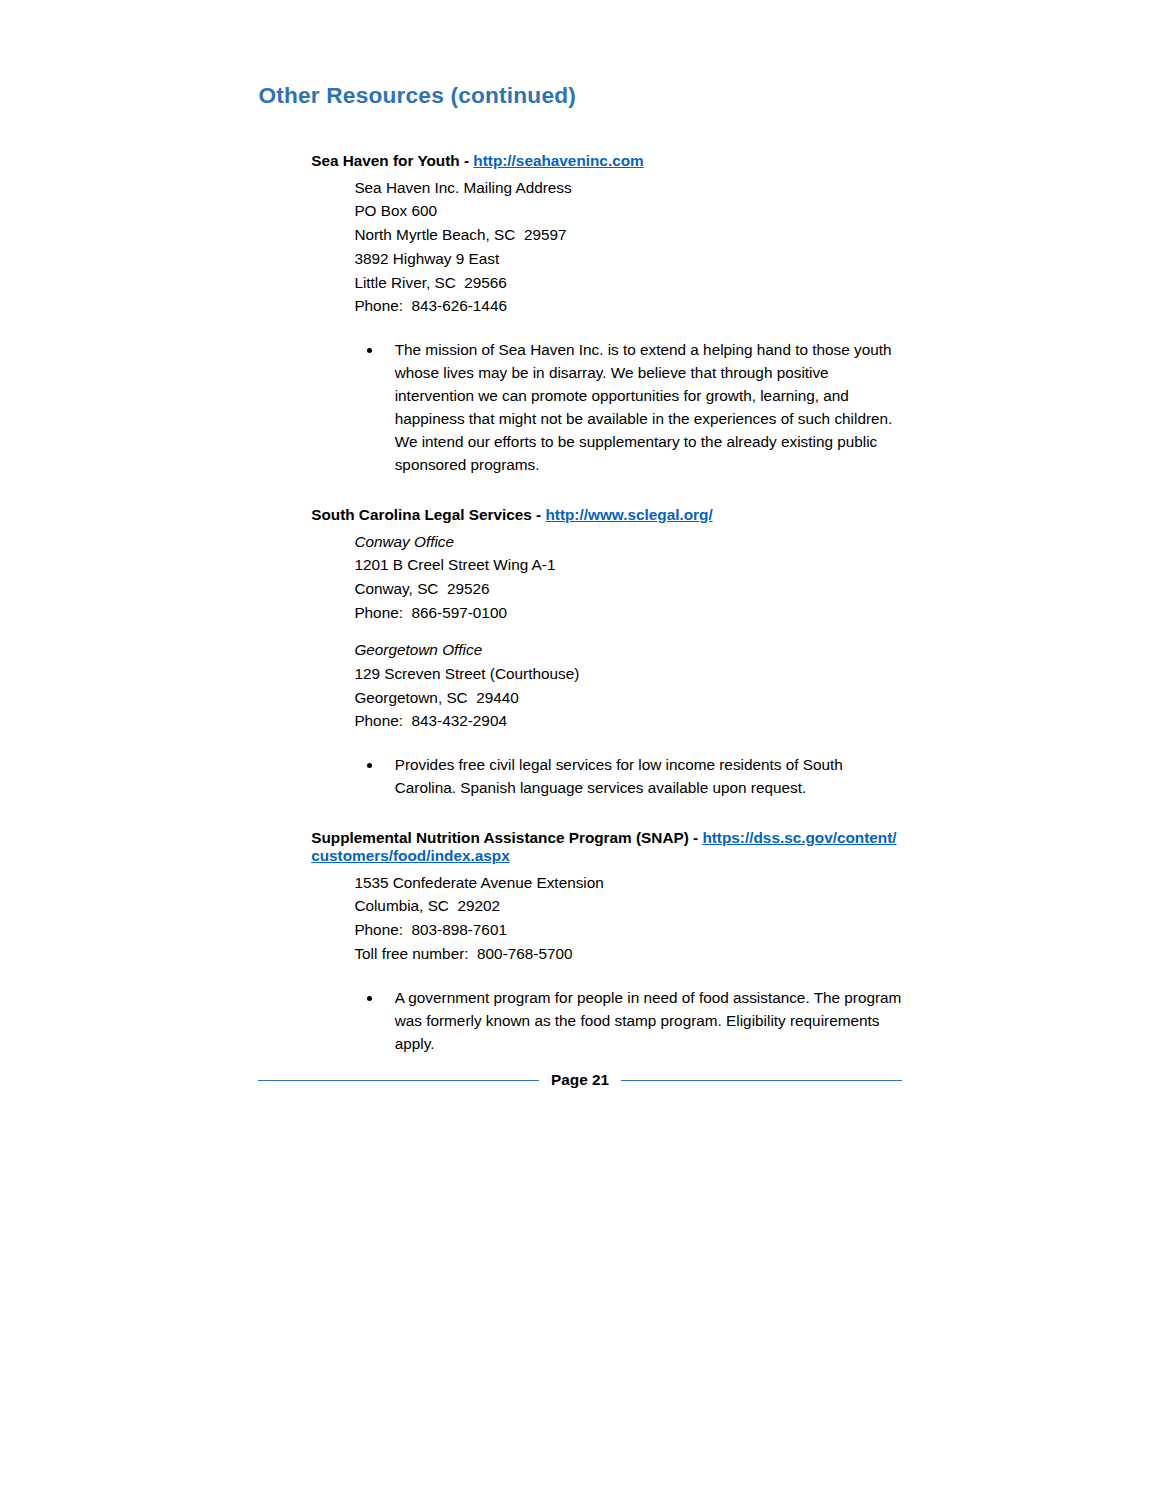Other Resources (continued)
Sea Haven for Youth - http://seahaveninc.com
Sea Haven Inc. Mailing Address
PO Box 600
North Myrtle Beach, SC 29597
3892 Highway 9 East
Little River, SC 29566
Phone: 843-626-1446
The mission of Sea Haven Inc. is to extend a helping hand to those youth whose lives may be in disarray. We believe that through positive intervention we can promote opportunities for growth, learning, and happiness that might not be available in the experiences of such children. We intend our efforts to be supplementary to the already existing public sponsored programs.
South Carolina Legal Services - http://www.sclegal.org/
Conway Office
1201 B Creel Street Wing A-1
Conway, SC 29526
Phone: 866-597-0100
Georgetown Office
129 Screven Street (Courthouse)
Georgetown, SC 29440
Phone: 843-432-2904
Provides free civil legal services for low income residents of South Carolina. Spanish language services available upon request.
Supplemental Nutrition Assistance Program (SNAP) - https://dss.sc.gov/content/customers/food/index.aspx
1535 Confederate Avenue Extension
Columbia, SC 29202
Phone: 803-898-7601
Toll free number: 800-768-5700
A government program for people in need of food assistance. The program was formerly known as the food stamp program. Eligibility requirements apply.
Page 21